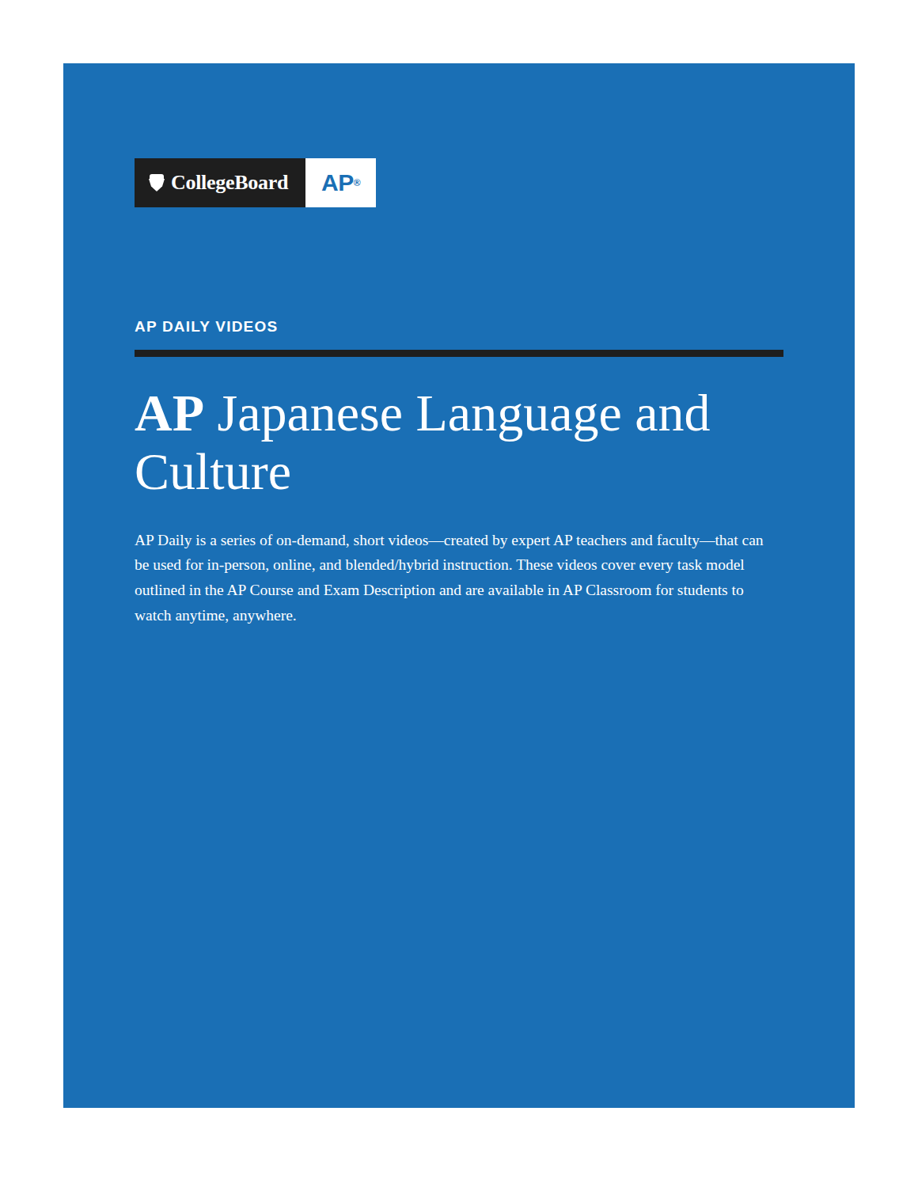CollegeBoard
AP®
AP DAILY VIDEOS
AP Japanese Language and Culture
AP Daily is a series of on-demand, short videos—created by expert AP teachers and faculty—that can be used for in-person, online, and blended/hybrid instruction. These videos cover every task model outlined in the AP Course and Exam Description and are available in AP Classroom for students to watch anytime, anywhere.